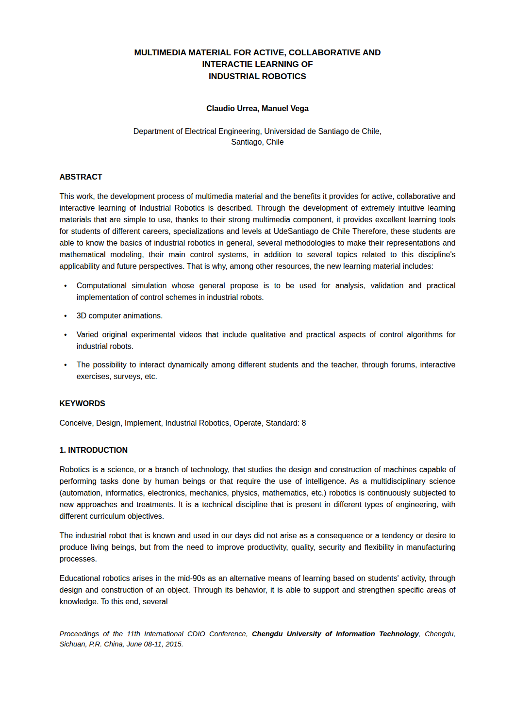Multimedia Material for Active, Collaborative and
Interactie Learning of
Industrial Robotics
Claudio Urrea, Manuel Vega
Department of Electrical Engineering, Universidad de Santiago de Chile,
Santiago, Chile
Abstract
This work, the development process of multimedia material and the benefits it provides for active, collaborative and interactive learning of Industrial Robotics is described. Through the development of extremely intuitive learning materials that are simple to use, thanks to their strong multimedia component, it provides excellent learning tools for students of different careers, specializations and levels at UdeSantiago de Chile Therefore, these students are able to know the basics of industrial robotics in general, several methodologies to make their representations and mathematical modeling, their main control systems, in addition to several topics related to this discipline's applicability and future perspectives. That is why, among other resources, the new learning material includes:
Computational simulation whose general propose is to be used for analysis, validation and practical implementation of control schemes in industrial robots.
3D computer animations.
Varied original experimental videos that include qualitative and practical aspects of control algorithms for industrial robots.
The possibility to interact dynamically among different students and the teacher, through forums, interactive exercises, surveys, etc.
Keywords
Conceive, Design, Implement, Industrial Robotics, Operate, Standard: 8
1. Introduction
Robotics is a science, or a branch of technology, that studies the design and construction of machines capable of performing tasks done by human beings or that require the use of intelligence. As a multidisciplinary science (automation, informatics, electronics, mechanics, physics, mathematics, etc.) robotics is continuously subjected to new approaches and treatments. It is a technical discipline that is present in different types of engineering, with different curriculum objectives.
The industrial robot that is known and used in our days did not arise as a consequence or a tendency or desire to produce living beings, but from the need to improve productivity, quality, security and flexibility in manufacturing processes.
Educational robotics arises in the mid-90s as an alternative means of learning based on students' activity, through design and construction of an object. Through its behavior, it is able to support and strengthen specific areas of knowledge. To this end, several
Proceedings of the 11th International CDIO Conference, Chengdu University of Information Technology, Chengdu, Sichuan, P.R. China, June 08-11, 2015.